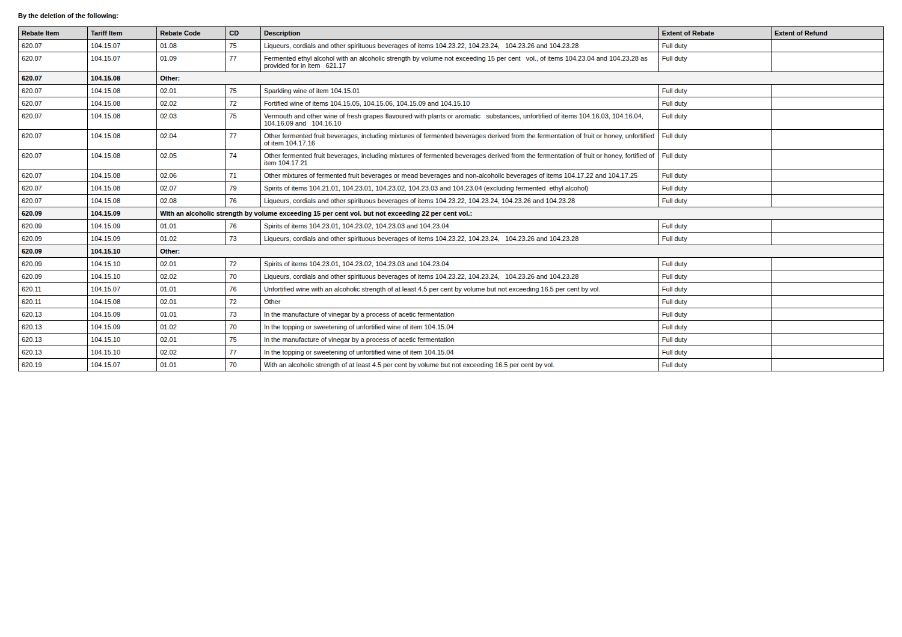By the deletion of the following:
| Rebate Item | Tariff Item | Rebate Code | CD | Description | Extent of Rebate | Extent of Refund |
| --- | --- | --- | --- | --- | --- | --- |
| 620.07 | 104.15.07 | 01.08 | 75 | Liqueurs, cordials and other spirituous beverages of items 104.23.22, 104.23.24, 104.23.26 and 104.23.28 | Full duty | |
| 620.07 | 104.15.07 | 01.09 | 77 | Fermented ethyl alcohol with an alcoholic strength by volume not exceeding 15 per cent vol., of items 104.23.04 and 104.23.28 as provided for in item 621.17 | Full duty | |
| 620.07 | 104.15.08 | Other: |
| 620.07 | 104.15.08 | 02.01 | 75 | Sparkling wine of item 104.15.01 | Full duty | |
| 620.07 | 104.15.08 | 02.02 | 72 | Fortified wine of items 104.15.05, 104.15.06, 104.15.09 and 104.15.10 | Full duty | |
| 620.07 | 104.15.08 | 02.03 | 75 | Vermouth and other wine of fresh grapes flavoured with plants or aromatic substances, unfortified of items 104.16.03, 104.16.04, 104.16.09 and 104.16.10 | Full duty | |
| 620.07 | 104.15.08 | 02.04 | 77 | Other fermented fruit beverages, including mixtures of fermented beverages derived from the fermentation of fruit or honey, unfortified of item 104.17.16 | Full duty | |
| 620.07 | 104.15.08 | 02.05 | 74 | Other fermented fruit beverages, including mixtures of fermented beverages derived from the fermentation of fruit or honey, fortified of item 104.17.21 | Full duty | |
| 620.07 | 104.15.08 | 02.06 | 71 | Other mixtures of fermented fruit beverages or mead beverages and non-alcoholic beverages of items 104.17.22 and 104.17.25 | Full duty | |
| 620.07 | 104.15.08 | 02.07 | 79 | Spirits of items 104.21.01, 104.23.01, 104.23.02, 104.23.03 and 104.23.04 (excluding fermented ethyl alcohol) | Full duty | |
| 620.07 | 104.15.08 | 02.08 | 76 | Liqueurs, cordials and other spirituous beverages of items 104.23.22, 104.23.24, 104.23.26 and 104.23.28 | Full duty | |
| 620.09 | 104.15.09 | With an alcoholic strength by volume exceeding 15 per cent vol. but not exceeding 22 per cent vol.: |
| 620.09 | 104.15.09 | 01.01 | 76 | Spirits of items 104.23.01, 104.23.02, 104.23.03 and 104.23.04 | Full duty | |
| 620.09 | 104.15.09 | 01.02 | 73 | Liqueurs, cordials and other spirituous beverages of items 104.23.22, 104.23.24, 104.23.26 and 104.23.28 | Full duty | |
| 620.09 | 104.15.10 | Other: |
| 620.09 | 104.15.10 | 02.01 | 72 | Spirits of items 104.23.01, 104.23.02, 104.23.03 and 104.23.04 | Full duty | |
| 620.09 | 104.15.10 | 02.02 | 70 | Liqueurs, cordials and other spirituous beverages of items 104.23.22, 104.23.24, 104.23.26 and 104.23.28 | Full duty | |
| 620.11 | 104.15.07 | 01.01 | 76 | Unfortified wine with an alcoholic strength of at least 4.5 per cent by volume but not exceeding 16.5 per cent by vol. | Full duty | |
| 620.11 | 104.15.08 | 02.01 | 72 | Other | Full duty | |
| 620.13 | 104.15.09 | 01.01 | 73 | In the manufacture of vinegar by a process of acetic fermentation | Full duty | |
| 620.13 | 104.15.09 | 01.02 | 70 | In the topping or sweetening of unfortified wine of item 104.15.04 | Full duty | |
| 620.13 | 104.15.10 | 02.01 | 75 | In the manufacture of vinegar by a process of acetic fermentation | Full duty | |
| 620.13 | 104.15.10 | 02.02 | 77 | In the topping or sweetening of unfortified wine of item 104.15.04 | Full duty | |
| 620.19 | 104.15.07 | 01.01 | 70 | With an alcoholic strength of at least 4.5 per cent by volume but not exceeding 16.5 per cent by vol. | Full duty | |